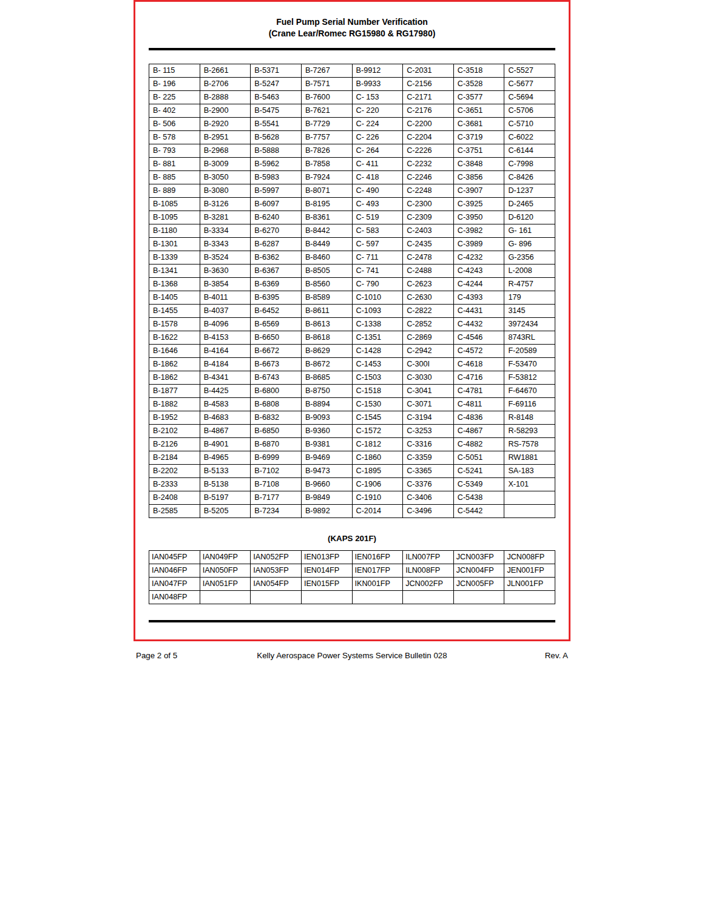Fuel Pump Serial Number Verification
(Crane Lear/Romec RG15980 & RG17980)
| B- 115 | B-2661 | B-5371 | B-7267 | B-9912 | C-2031 | C-3518 | C-5527 |
| B- 196 | B-2706 | B-5247 | B-7571 | B-9933 | C-2156 | C-3528 | C-5677 |
| B- 225 | B-2888 | B-5463 | B-7600 | C- 153 | C-2171 | C-3577 | C-5694 |
| B- 402 | B-2900 | B-5475 | B-7621 | C- 220 | C-2176 | C-3651 | C-5706 |
| B- 506 | B-2920 | B-5541 | B-7729 | C- 224 | C-2200 | C-3681 | C-5710 |
| B- 578 | B-2951 | B-5628 | B-7757 | C- 226 | C-2204 | C-3719 | C-6022 |
| B- 793 | B-2968 | B-5888 | B-7826 | C- 264 | C-2226 | C-3751 | C-6144 |
| B- 881 | B-3009 | B-5962 | B-7858 | C- 411 | C-2232 | C-3848 | C-7998 |
| B- 885 | B-3050 | B-5983 | B-7924 | C- 418 | C-2246 | C-3856 | C-8426 |
| B- 889 | B-3080 | B-5997 | B-8071 | C- 490 | C-2248 | C-3907 | D-1237 |
| B-1085 | B-3126 | B-6097 | B-8195 | C- 493 | C-2300 | C-3925 | D-2465 |
| B-1095 | B-3281 | B-6240 | B-8361 | C- 519 | C-2309 | C-3950 | D-6120 |
| B-1180 | B-3334 | B-6270 | B-8442 | C- 583 | C-2403 | C-3982 | G- 161 |
| B-1301 | B-3343 | B-6287 | B-8449 | C- 597 | C-2435 | C-3989 | G- 896 |
| B-1339 | B-3524 | B-6362 | B-8460 | C- 711 | C-2478 | C-4232 | G-2356 |
| B-1341 | B-3630 | B-6367 | B-8505 | C- 741 | C-2488 | C-4243 | L-2008 |
| B-1368 | B-3854 | B-6369 | B-8560 | C- 790 | C-2623 | C-4244 | R-4757 |
| B-1405 | B-4011 | B-6395 | B-8589 | C-1010 | C-2630 | C-4393 | 179 |
| B-1455 | B-4037 | B-6452 | B-8611 | C-1093 | C-2822 | C-4431 | 3145 |
| B-1578 | B-4096 | B-6569 | B-8613 | C-1338 | C-2852 | C-4432 | 3972434 |
| B-1622 | B-4153 | B-6650 | B-8618 | C-1351 | C-2869 | C-4546 | 8743RL |
| B-1646 | B-4164 | B-6672 | B-8629 | C-1428 | C-2942 | C-4572 | F-20589 |
| B-1862 | B-4184 | B-6673 | B-8672 | C-1453 | C-300I | C-4618 | F-53470 |
| B-1862 | B-4341 | B-6743 | B-8685 | C-1503 | C-3030 | C-4716 | F-53812 |
| B-1877 | B-4425 | B-6800 | B-8750 | C-1518 | C-3041 | C-4781 | F-64670 |
| B-1882 | B-4583 | B-6808 | B-8894 | C-1530 | C-3071 | C-4811 | F-69116 |
| B-1952 | B-4683 | B-6832 | B-9093 | C-1545 | C-3194 | C-4836 | R-8148 |
| B-2102 | B-4867 | B-6850 | B-9360 | C-1572 | C-3253 | C-4867 | R-58293 |
| B-2126 | B-4901 | B-6870 | B-9381 | C-1812 | C-3316 | C-4882 | RS-7578 |
| B-2184 | B-4965 | B-6999 | B-9469 | C-1860 | C-3359 | C-5051 | RW1881 |
| B-2202 | B-5133 | B-7102 | B-9473 | C-1895 | C-3365 | C-5241 | SA-183 |
| B-2333 | B-5138 | B-7108 | B-9660 | C-1906 | C-3376 | C-5349 | X-101 |
| B-2408 | B-5197 | B-7177 | B-9849 | C-1910 | C-3406 | C-5438 | |
| B-2585 | B-5205 | B-7234 | B-9892 | C-2014 | C-3496 | C-5442 | |
(KAPS 201F)
| IAN045FP | IAN049FP | IAN052FP | IEN013FP | IEN016FP | ILN007FP | JCN003FP | JCN008FP |
| IAN046FP | IAN050FP | IAN053FP | IEN014FP | IEN017FP | ILN008FP | JCN004FP | JEN001FP |
| IAN047FP | IAN051FP | IAN054FP | IEN015FP | IKN001FP | JCN002FP | JCN005FP | JLN001FP |
| IAN048FP | | | | | | | |
Page 2 of 5
Kelly Aerospace Power Systems Service Bulletin 028
Rev. A